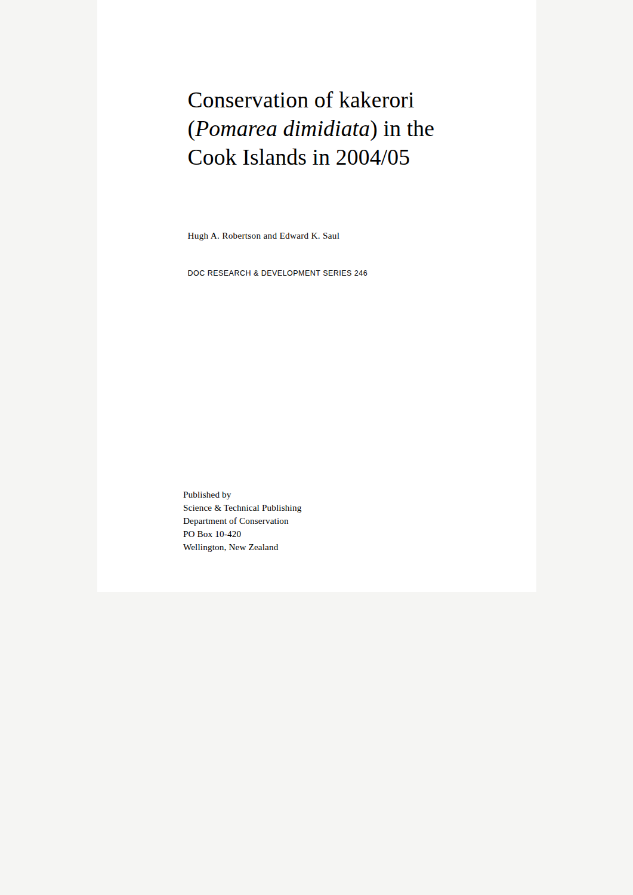Conservation of kakerori (Pomarea dimidiata) in the Cook Islands in 2004/05
Hugh A. Robertson and Edward K. Saul
DOC RESEARCH & DEVELOPMENT SERIES 246
Published by
Science & Technical Publishing
Department of Conservation
PO Box 10-420
Wellington, New Zealand